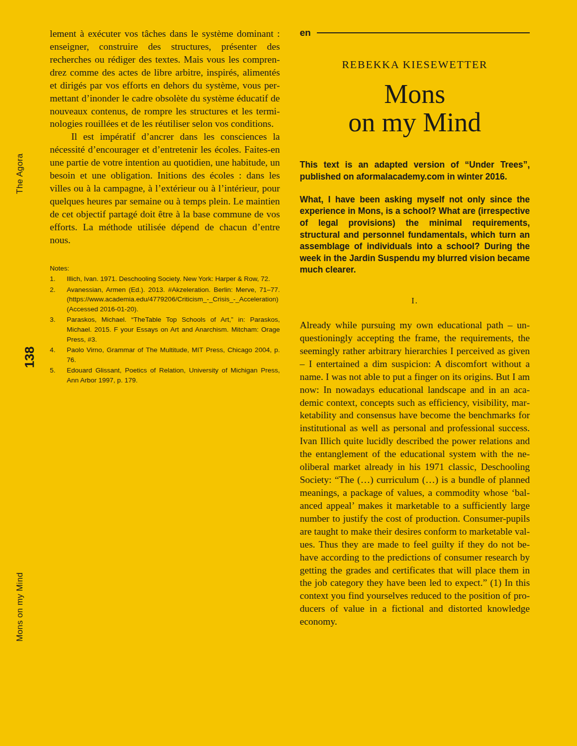The Agora
138
Mons on my Mind
lement à exécuter vos tâches dans le système dominant : enseigner, construire des structures, présenter des recherches ou rédiger des textes. Mais vous les comprendrez comme des actes de libre arbitre, inspirés, alimentés et dirigés par vos efforts en dehors du système, vous permettant d’inonder le cadre obsolète du système éducatif de nouveaux contenus, de rompre les structures et les terminologies rouillées et de les réutiliser selon vos conditions.
Il est impératif d’ancrer dans les consciences la nécessité d’encourager et d’entretenir les écoles. Faites-en une partie de votre intention au quotidien, une habitude, un besoin et une obligation. Initions des écoles : dans les villes ou à la campagne, à l’extérieur ou à l’intérieur, pour quelques heures par semaine ou à temps plein. Le maintien de cet objectif partagé doit être à la base commune de vos efforts. La méthode utilisée dépend de chacun d’entre nous.
Notes:
1. Illich, Ivan. 1971. Deschooling Society. New York: Harper & Row, 72.
2. Avanessian, Armen (Ed.). 2013. #Akzeleration. Berlin: Merve, 71–77. (https://www.academia.edu/4779206/Criticism_-_Crisis_-_Acceleration) (Accessed 2016-01-20).
3. Paraskos, Michael. “TheTable Top Schools of Art,” in: Paraskos, Michael. 2015. F your Essays on Art and Anarchism. Mitcham: Orage Press, #3.
4. Paolo Virno, Grammar of The Multitude, MIT Press, Chicago 2004, p. 76.
5. Edouard Glissant, Poetics of Relation, University of Michigan Press, Ann Arbor 1997, p. 179.
en
Rebekka Kiesewetter
Mons
on my Mind
This text is an adapted version of “Under Trees”, published on aformalacademy.com in winter 2016.
What, I have been asking myself not only since the experience in Mons, is a school? What are (irrespective of legal provisions) the minimal requirements, structural and personnel fundamentals, which turn an assemblage of individuals into a school? During the week in the Jardin Suspendu my blurred vision became much clearer.
I.
Already while pursuing my own educational path – unquestioningly accepting the frame, the requirements, the seemingly rather arbitrary hierarchies I perceived as given – I entertained a dim suspicion: A discomfort without a name. I was not able to put a finger on its origins. But I am now: In nowadays educational landscape and in an academic context, concepts such as efficiency, visibility, marketability and consensus have become the benchmarks for institutional as well as personal and professional success. Ivan Illich quite lucidly described the power relations and the entanglement of the educational system with the neoliberal market already in his 1971 classic, Deschooling Society: “The (…) curriculum (…) is a bundle of planned meanings, a package of values, a commodity whose ‘balanced appeal’ makes it marketable to a sufficiently large number to justify the cost of production. Consumer-pupils are taught to make their desires conform to marketable values. Thus they are made to feel guilty if they do not behave according to the predictions of consumer research by getting the grades and certificates that will place them in the job category they have been led to expect.” (1) In this context you find yourselves reduced to the position of producers of value in a fictional and distorted knowledge economy.